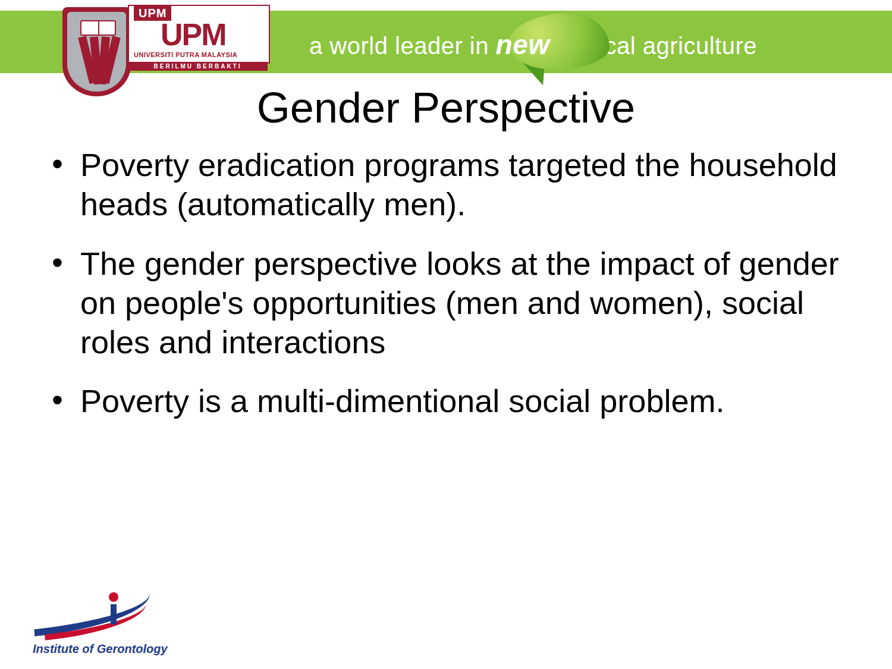a world leader in new tropical agriculture
UPM
UPM
UNIVERSITI PUTRA MALAYSIA
BERILMU BERBAKTI
Gender Perspective
Poverty eradication programs targeted the household heads (automatically men).
The gender perspective looks at the impact of gender on people's opportunities (men and women), social roles and interactions
Poverty is a multi-dimentional social problem.
Institute of Gerontology